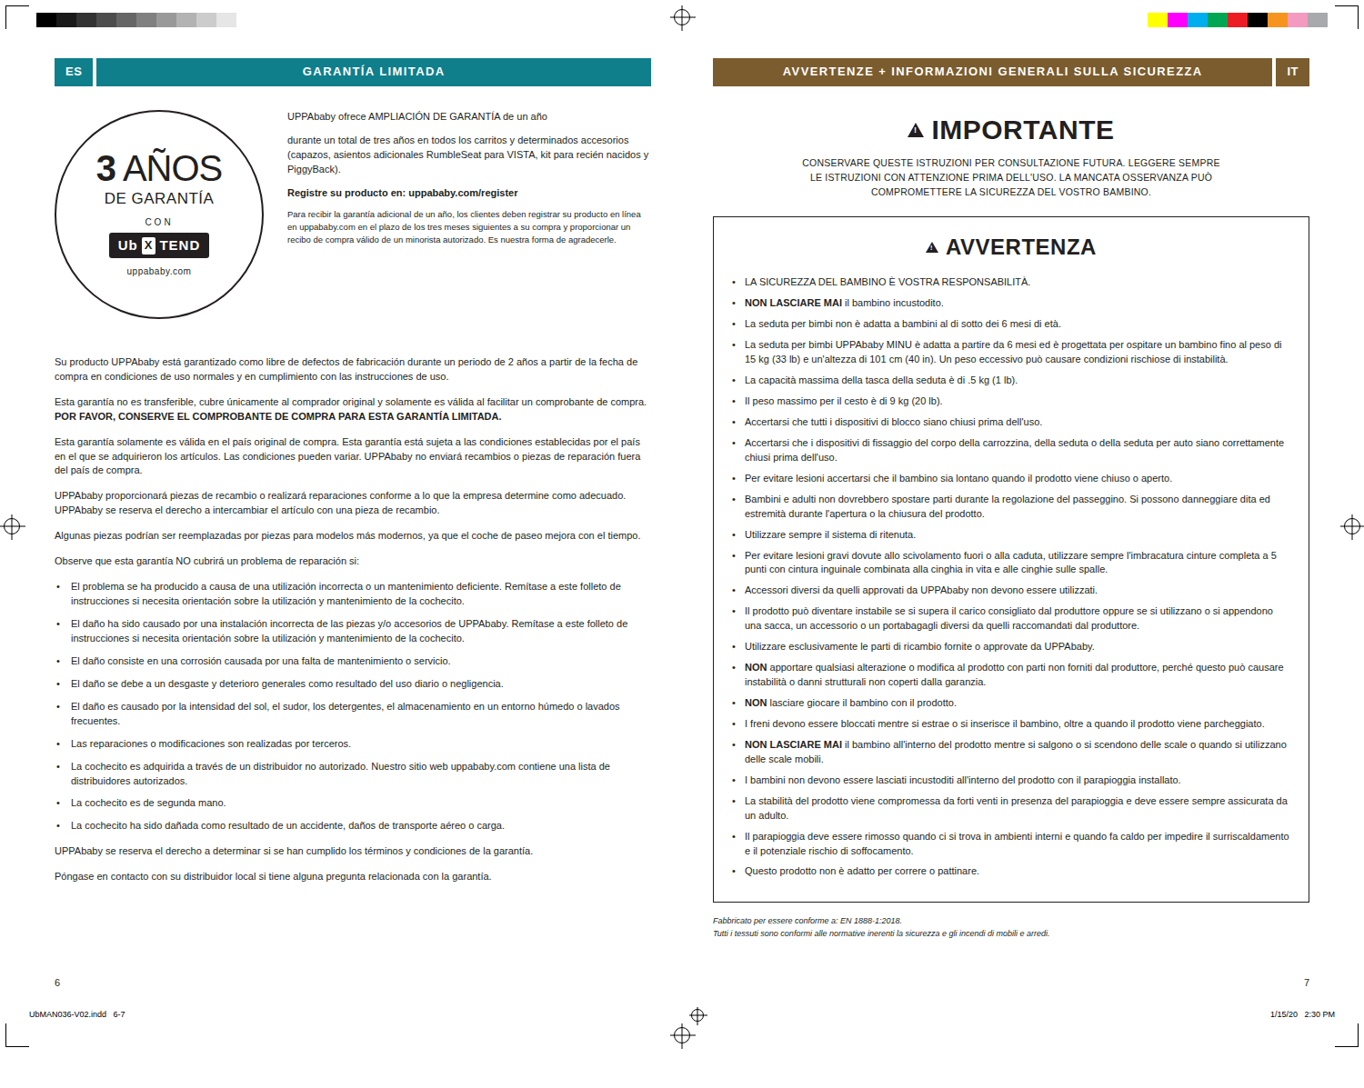ES
GARANTÍA LIMITADA
3 AÑOS
DE GARANTÍA
CON
Ub XTEND
uppababy.com
UPPAbaby ofrece AMPLIACIÓN DE GARANTÍA de un año
durante un total de tres años en todos los carritos y determinados accesorios (capazos, asientos adicionales RumbleSeat para VISTA, kit para recién nacidos y PiggyBack).
Registre su producto en: uppababy.com/register
Para recibir la garantía adicional de un año, los clientes deben registrar su producto en línea en uppababy.com en el plazo de los tres meses siguientes a su compra y proporcionar un recibo de compra válido de un minorista autorizado. Es nuestra forma de agradecerle.
Su producto UPPAbaby está garantizado como libre de defectos de fabricación durante un periodo de 2 años a partir de la fecha de compra en condiciones de uso normales y en cumplimiento con las instrucciones de uso.
Esta garantía no es transferible, cubre únicamente al comprador original y solamente es válida al facilitar un comprobante de compra. POR FAVOR, CONSERVE EL COMPROBANTE DE COMPRA PARA ESTA GARANTÍA LIMITADA.
Esta garantía solamente es válida en el país original de compra. Esta garantía está sujeta a las condiciones establecidas por el país en el que se adquirieron los artículos. Las condiciones pueden variar. UPPAbaby no enviará recambios o piezas de reparación fuera del país de compra.
UPPAbaby proporcionará piezas de recambio o realizará reparaciones conforme a lo que la empresa determine como adecuado. UPPAbaby se reserva el derecho a intercambiar el artículo con una pieza de recambio.
Algunas piezas podrían ser reemplazadas por piezas para modelos más modernos, ya que el coche de paseo mejora con el tiempo.
Observe que esta garantía NO cubrirá un problema de reparación si:
El problema se ha producido a causa de una utilización incorrecta o un mantenimiento deficiente. Remítase a este folleto de instrucciones si necesita orientación sobre la utilización y mantenimiento de la cochecito.
El daño ha sido causado por una instalación incorrecta de las piezas y/o accesorios de UPPAbaby. Remítase a este folleto de instrucciones si necesita orientación sobre la utilización y mantenimiento de la cochecito.
El daño consiste en una corrosión causada por una falta de mantenimiento o servicio.
El daño se debe a un desgaste y deterioro generales como resultado del uso diario o negligencia.
El daño es causado por la intensidad del sol, el sudor, los detergentes, el almacenamiento en un entorno húmedo o lavados frecuentes.
Las reparaciones o modificaciones son realizadas por terceros.
La cochecito es adquirida a través de un distribuidor no autorizado. Nuestro sitio web uppababy.com contiene una lista de distribuidores autorizados.
La cochecito es de segunda mano.
La cochecito ha sido dañada como resultado de un accidente, daños de transporte aéreo o carga.
UPPAbaby se reserva el derecho a determinar si se han cumplido los términos y condiciones de la garantía.
Póngase en contacto con su distribuidor local si tiene alguna pregunta relacionada con la garantía.
6
AVVERTENZE + INFORMAZIONI GENERALI SULLA SICUREZZA
IT
IMPORTANTE
CONSERVARE QUESTE ISTRUZIONI PER CONSULTAZIONE FUTURA. LEGGERE SEMPRE
LE ISTRUZIONI CON ATTENZIONE PRIMA DELL'USO. LA MANCATA OSSERVANZA PUÒ
COMPROMETTERE LA SICUREZZA DEL VOSTRO BAMBINO.
AVVERTENZA
LA SICUREZZA DEL BAMBINO È VOSTRA RESPONSABILITÀ.
NON LASCIARE MAI il bambino incustodito.
La seduta per bimbi non è adatta a bambini al di sotto dei 6 mesi di età.
La seduta per bimbi UPPAbaby MINU è adatta a partire da 6 mesi ed è progettata per ospitare un bambino fino al peso di 15 kg (33 lb) e un'altezza di 101 cm (40 in). Un peso eccessivo può causare condizioni rischiose di instabilità.
La capacità massima della tasca della seduta è di .5 kg (1 lb).
Il peso massimo per il cesto è di 9 kg (20 lb).
Accertarsi che tutti i dispositivi di blocco siano chiusi prima dell'uso.
Accertarsi che i dispositivi di fissaggio del corpo della carrozzina, della seduta o della seduta per auto siano correttamente chiusi prima dell'uso.
Per evitare lesioni accertarsi che il bambino sia lontano quando il prodotto viene chiuso o aperto.
Bambini e adulti non dovrebbero spostare parti durante la regolazione del passeggino. Si possono danneggiare dita ed estremità durante l'apertura o la chiusura del prodotto.
Utilizzare sempre il sistema di ritenuta.
Per evitare lesioni gravi dovute allo scivolamento fuori o alla caduta, utilizzare sempre l'imbracatura cinture completa a 5 punti con cintura inguinale combinata alla cinghia in vita e alle cinghie sulle spalle.
Accessori diversi da quelli approvati da UPPAbaby non devono essere utilizzati.
Il prodotto può diventare instabile se si supera il carico consigliato dal produttore oppure se si utilizzano o si appendono una sacca, un accessorio o un portabagagli diversi da quelli raccomandati dal produttore.
Utilizzare esclusivamente le parti di ricambio fornite o approvate da UPPAbaby.
NON apportare qualsiasi alterazione o modifica al prodotto con parti non forniti dal produttore, perché questo può causare instabilità o danni strutturali non coperti dalla garanzia.
NON lasciare giocare il bambino con il prodotto.
I freni devono essere bloccati mentre si estrae o si inserisce il bambino, oltre a quando il prodotto viene parcheggiato.
NON LASCIARE MAI il bambino all'interno del prodotto mentre si salgono o si scendono delle scale o quando si utilizzano delle scale mobili.
I bambini non devono essere lasciati incustoditi all'interno del prodotto con il parapioggia installato.
La stabilità del prodotto viene compromessa da forti venti in presenza del parapioggia e deve essere sempre assicurata da un adulto.
Il parapioggia deve essere rimosso quando ci si trova in ambienti interni e quando fa caldo per impedire il surriscaldamento e il potenziale rischio di soffocamento.
Questo prodotto non è adatto per correre o pattinare.
Fabbricato per essere conforme a: EN 1888-1:2018.
Tutti i tessuti sono conformi alle normative inerenti la sicurezza e gli incendi di mobili e arredi.
7
UbMAN036-V02.indd 6-7 1/15/20 2:30 PM